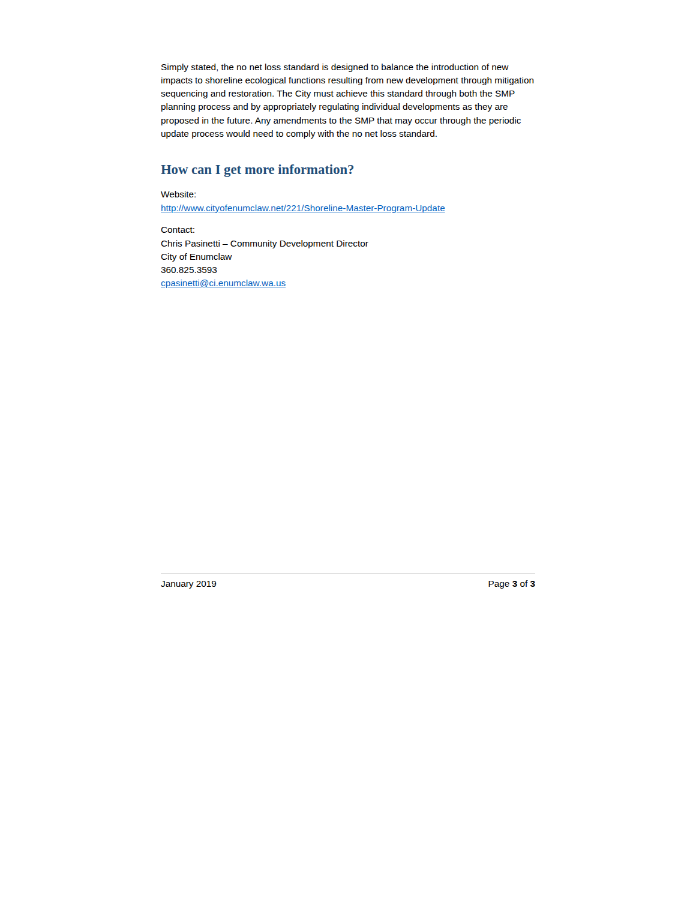Simply stated, the no net loss standard is designed to balance the introduction of new impacts to shoreline ecological functions resulting from new development through mitigation sequencing and restoration. The City must achieve this standard through both the SMP planning process and by appropriately regulating individual developments as they are proposed in the future. Any amendments to the SMP that may occur through the periodic update process would need to comply with the no net loss standard.
How can I get more information?
Website:
http://www.cityofenumclaw.net/221/Shoreline-Master-Program-Update
Contact:
Chris Pasinetti – Community Development Director
City of Enumclaw
360.825.3593
cpasinetti@ci.enumclaw.wa.us
January 2019
Page 3 of 3